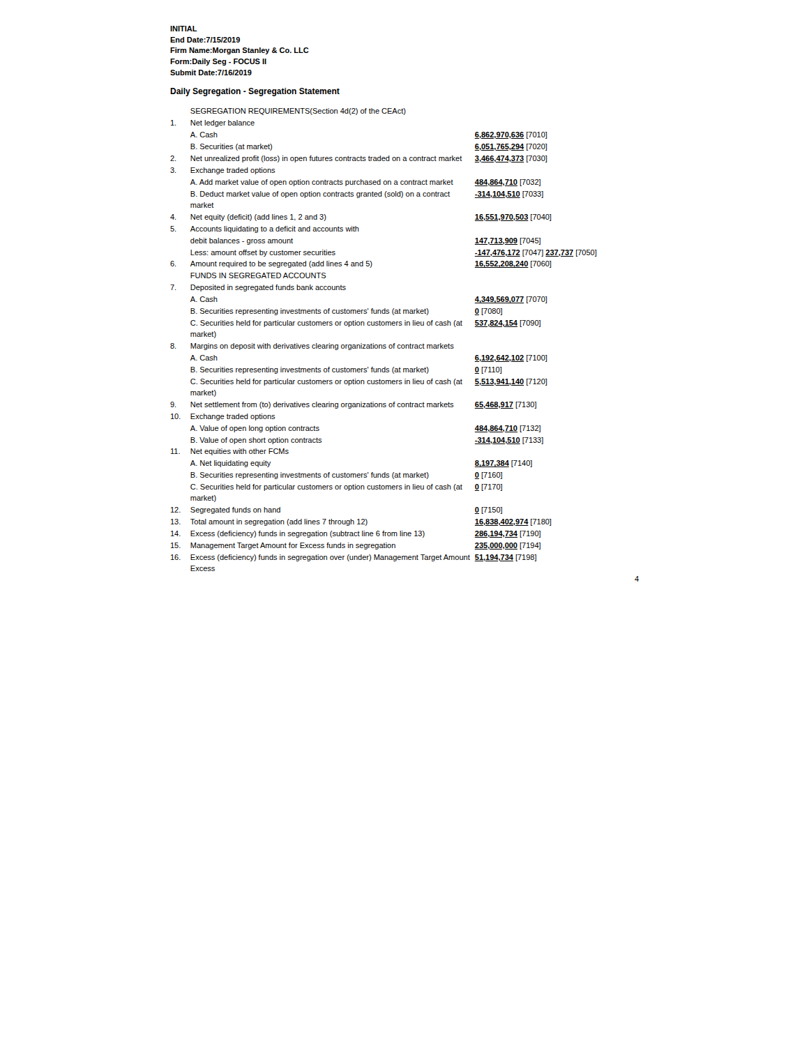INITIAL
End Date:7/15/2019
Firm Name:Morgan Stanley & Co. LLC
Form:Daily Seg - FOCUS II
Submit Date:7/16/2019
Daily Segregation - Segregation Statement
| | SEGREGATION REQUIREMENTS(Section 4d(2) of the CEAct) | |
| 1. | Net ledger balance | |
| | A. Cash | 6,862,970,636 [7010] |
| | B. Securities (at market) | 6,051,765,294 [7020] |
| 2. | Net unrealized profit (loss) in open futures contracts traded on a contract market | 3,466,474,373 [7030] |
| 3. | Exchange traded options | |
| | A. Add market value of open option contracts purchased on a contract market | 484,864,710 [7032] |
| | B. Deduct market value of open option contracts granted (sold) on a contract market | -314,104,510 [7033] |
| 4. | Net equity (deficit) (add lines 1, 2 and 3) | 16,551,970,503 [7040] |
| 5. | Accounts liquidating to a deficit and accounts with | |
| | debit balances - gross amount | 147,713,909 [7045] |
| | Less: amount offset by customer securities | -147,476,172 [7047] 237,737 [7050] |
| 6. | Amount required to be segregated (add lines 4 and 5) | 16,552,208,240 [7060] |
| | FUNDS IN SEGREGATED ACCOUNTS | |
| 7. | Deposited in segregated funds bank accounts | |
| | A. Cash | 4,349,569,077 [7070] |
| | B. Securities representing investments of customers' funds (at market) | 0 [7080] |
| | C. Securities held for particular customers or option customers in lieu of cash (at market) | 537,824,154 [7090] |
| 8. | Margins on deposit with derivatives clearing organizations of contract markets | |
| | A. Cash | 6,192,642,102 [7100] |
| | B. Securities representing investments of customers' funds (at market) | 0 [7110] |
| | C. Securities held for particular customers or option customers in lieu of cash (at market) | 5,513,941,140 [7120] |
| 9. | Net settlement from (to) derivatives clearing organizations of contract markets | 65,468,917 [7130] |
| 10. | Exchange traded options | |
| | A. Value of open long option contracts | 484,864,710 [7132] |
| | B. Value of open short option contracts | -314,104,510 [7133] |
| 11. | Net equities with other FCMs | |
| | A. Net liquidating equity | 8,197,384 [7140] |
| | B. Securities representing investments of customers' funds (at market) | 0 [7160] |
| | C. Securities held for particular customers or option customers in lieu of cash (at market) | 0 [7170] |
| 12. | Segregated funds on hand | 0 [7150] |
| 13. | Total amount in segregation (add lines 7 through 12) | 16,838,402,974 [7180] |
| 14. | Excess (deficiency) funds in segregation (subtract line 6 from line 13) | 286,194,734 [7190] |
| 15. | Management Target Amount for Excess funds in segregation | 235,000,000 [7194] |
| 16. | Excess (deficiency) funds in segregation over (under) Management Target Amount Excess | 51,194,734 [7198] |
4